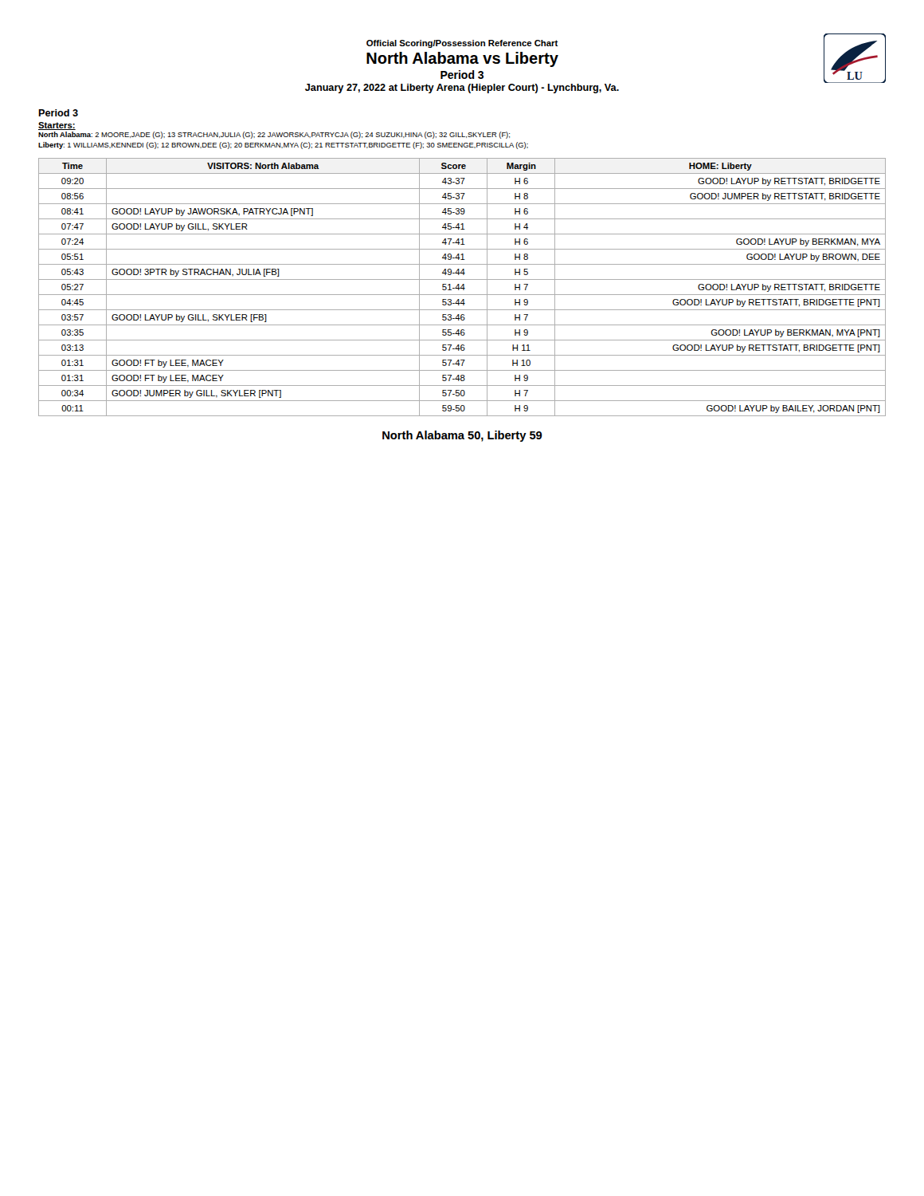LU
Official Scoring/Possession Reference Chart
North Alabama vs Liberty
Period 3
January 27, 2022 at Liberty Arena (Hiepler Court) - Lynchburg, Va.
Period 3
Starters:
North Alabama: 2 MOORE,JADE (G); 13 STRACHAN,JULIA (G); 22 JAWORSKA,PATRYCJA (G); 24 SUZUKI,HINA (G); 32 GILL,SKYLER (F);
Liberty: 1 WILLIAMS,KENNEDI (G); 12 BROWN,DEE (G); 20 BERKMAN,MYA (C); 21 RETTSTATT,BRIDGETTE (F); 30 SMEENGE,PRISCILLA (G);
| Time | VISITORS: North Alabama | Score | Margin | HOME: Liberty |
| --- | --- | --- | --- | --- |
| 09:20 | | 43-37 | H 6 | GOOD! LAYUP by RETTSTATT, BRIDGETTE |
| 08:56 | | 45-37 | H 8 | GOOD! JUMPER by RETTSTATT, BRIDGETTE |
| 08:41 | GOOD! LAYUP by JAWORSKA, PATRYCJA [PNT] | 45-39 | H 6 | |
| 07:47 | GOOD! LAYUP by GILL, SKYLER | 45-41 | H 4 | |
| 07:24 | | 47-41 | H 6 | GOOD! LAYUP by BERKMAN, MYA |
| 05:51 | | 49-41 | H 8 | GOOD! LAYUP by BROWN, DEE |
| 05:43 | GOOD! 3PTR by STRACHAN, JULIA [FB] | 49-44 | H 5 | |
| 05:27 | | 51-44 | H 7 | GOOD! LAYUP by RETTSTATT, BRIDGETTE |
| 04:45 | | 53-44 | H 9 | GOOD! LAYUP by RETTSTATT, BRIDGETTE [PNT] |
| 03:57 | GOOD! LAYUP by GILL, SKYLER [FB] | 53-46 | H 7 | |
| 03:35 | | 55-46 | H 9 | GOOD! LAYUP by BERKMAN, MYA [PNT] |
| 03:13 | | 57-46 | H 11 | GOOD! LAYUP by RETTSTATT, BRIDGETTE [PNT] |
| 01:31 | GOOD! FT by LEE, MACEY | 57-47 | H 10 | |
| 01:31 | GOOD! FT by LEE, MACEY | 57-48 | H 9 | |
| 00:34 | GOOD! JUMPER by GILL, SKYLER [PNT] | 57-50 | H 7 | |
| 00:11 | | 59-50 | H 9 | GOOD! LAYUP by BAILEY, JORDAN [PNT] |
North Alabama 50, Liberty 59